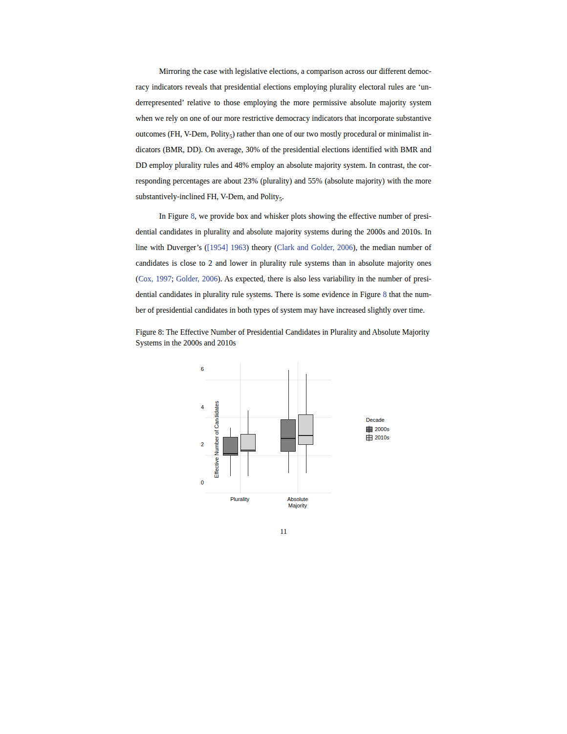Mirroring the case with legislative elections, a comparison across our different democracy indicators reveals that presidential elections employing plurality electoral rules are ‘underrepresented’ relative to those employing the more permissive absolute majority system when we rely on one of our more restrictive democracy indicators that incorporate substantive outcomes (FH, V-Dem, Polity5) rather than one of our two mostly procedural or minimalist indicators (BMR, DD). On average, 30% of the presidential elections identified with BMR and DD employ plurality rules and 48% employ an absolute majority system. In contrast, the corresponding percentages are about 23% (plurality) and 55% (absolute majority) with the more substantively-inclined FH, V-Dem, and Polity5.
In Figure 8, we provide box and whisker plots showing the effective number of presidential candidates in plurality and absolute majority systems during the 2000s and 2010s. In line with Duverger’s ([1954] 1963) theory (Clark and Golder, 2006), the median number of candidates is close to 2 and lower in plurality rule systems than in absolute majority ones (Cox, 1997; Golder, 2006). As expected, there is also less variability in the number of presidential candidates in plurality rule systems. There is some evidence in Figure 8 that the number of presidential candidates in both types of system may have increased slightly over time.
Figure 8: The Effective Number of Presidential Candidates in Plurality and Absolute Majority Systems in the 2000s and 2010s
Effective Number of Candidates
0
2
4
6
Plurality
Absolute
Majority
Decade
2000s
2010s
11